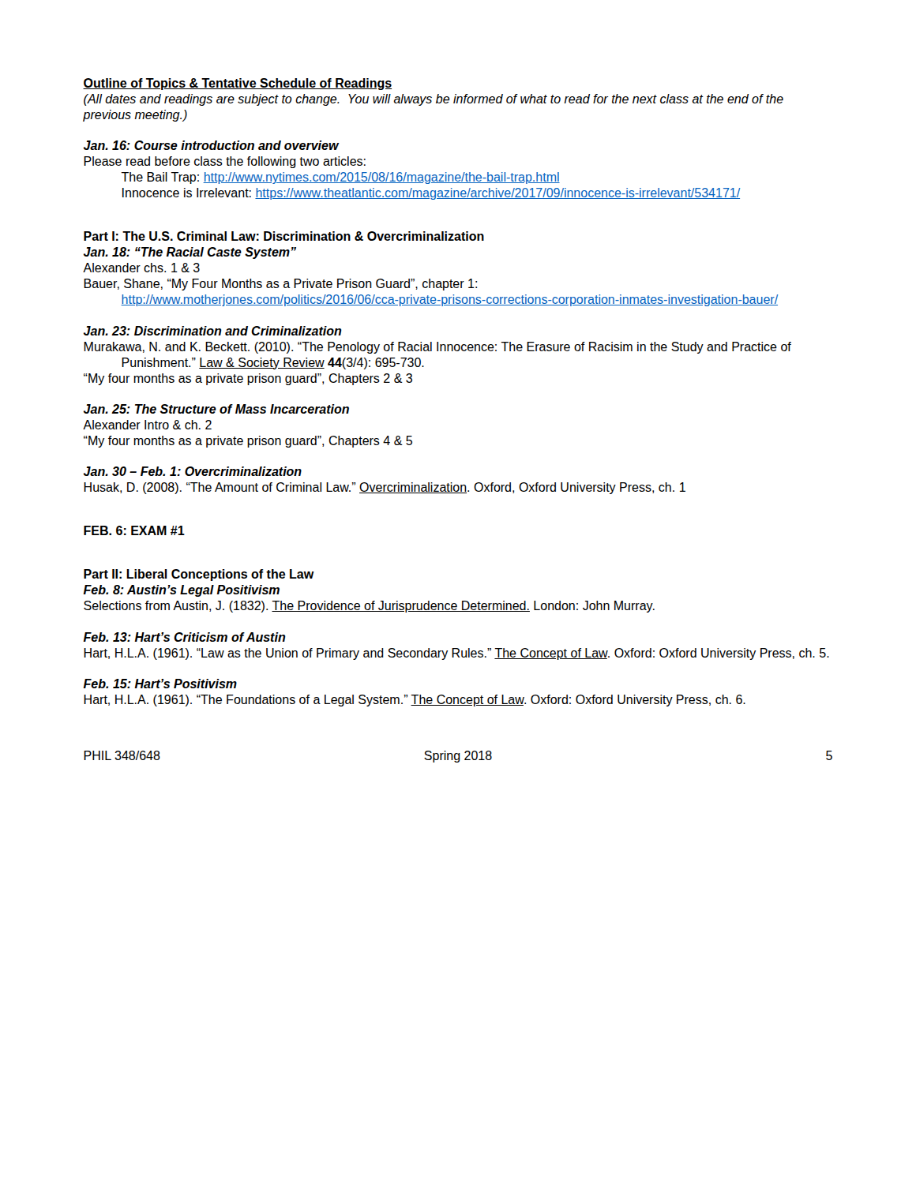Outline of Topics & Tentative Schedule of Readings
(All dates and readings are subject to change. You will always be informed of what to read for the next class at the end of the previous meeting.)
Jan. 16: Course introduction and overview
Please read before class the following two articles:
The Bail Trap: http://www.nytimes.com/2015/08/16/magazine/the-bail-trap.html
Innocence is Irrelevant: https://www.theatlantic.com/magazine/archive/2017/09/innocence-is-irrelevant/534171/
Part I: The U.S. Criminal Law: Discrimination & Overcriminalization
Jan. 18: “The Racial Caste System”
Alexander chs. 1 & 3
Bauer, Shane, “My Four Months as a Private Prison Guard”, chapter 1:
http://www.motherjones.com/politics/2016/06/cca-private-prisons-corrections-corporation-inmates-investigation-bauer/
Jan. 23: Discrimination and Criminalization
Murakawa, N. and K. Beckett. (2010). “The Penology of Racial Innocence: The Erasure of Racisim in the Study and Practice of Punishment.” Law & Society Review 44(3/4): 695-730.
“My four months as a private prison guard”, Chapters 2 & 3
Jan. 25: The Structure of Mass Incarceration
Alexander Intro & ch. 2
“My four months as a private prison guard”, Chapters 4 & 5
Jan. 30 – Feb. 1: Overcriminalization
Husak, D. (2008). “The Amount of Criminal Law.” Overcriminalization. Oxford, Oxford University Press, ch. 1
FEB. 6: EXAM #1
Part II: Liberal Conceptions of the Law
Feb. 8: Austin’s Legal Positivism
Selections from Austin, J. (1832). The Providence of Jurisprudence Determined. London: John Murray.
Feb. 13: Hart’s Criticism of Austin
Hart, H.L.A. (1961). “Law as the Union of Primary and Secondary Rules.” The Concept of Law. Oxford: Oxford University Press, ch. 5.
Feb. 15: Hart’s Positivism
Hart, H.L.A. (1961). “The Foundations of a Legal System.” The Concept of Law. Oxford: Oxford University Press, ch. 6.
PHIL 348/648
Spring 2018
5